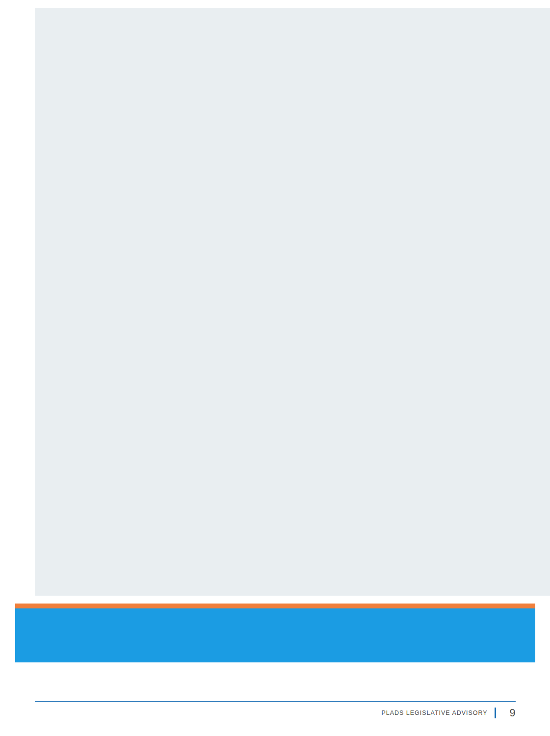PLADS Legislative Advisory 9